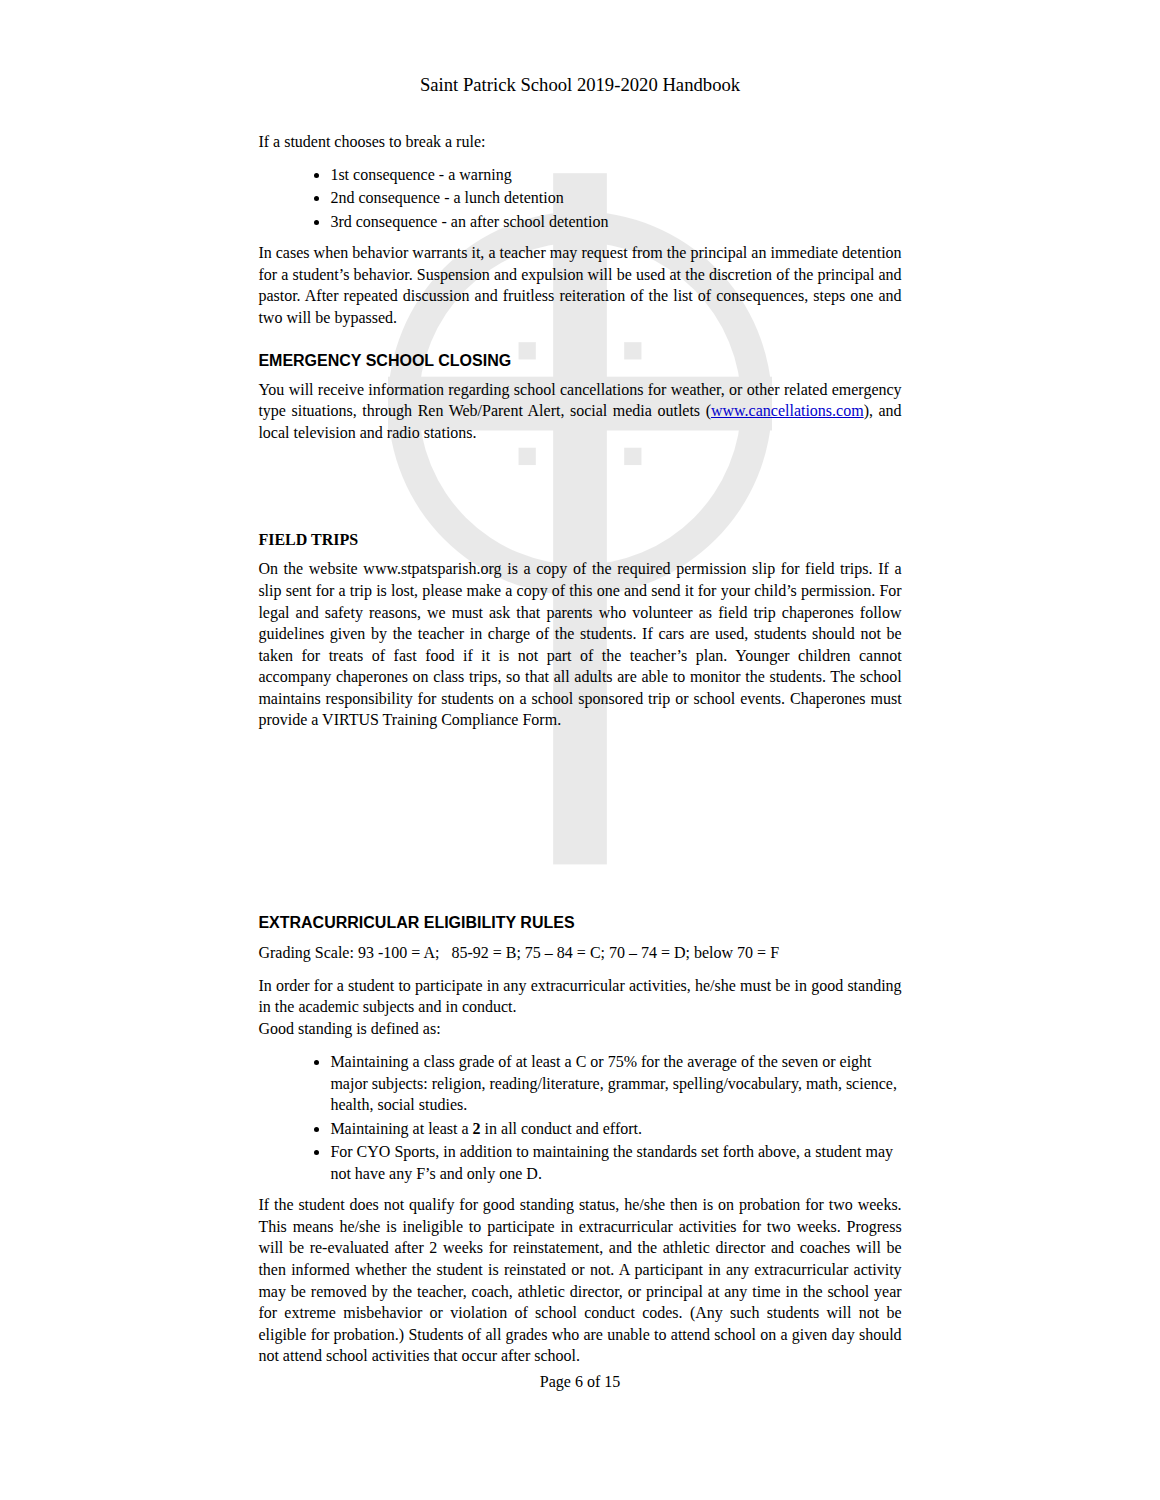Saint Patrick School 2019-2020 Handbook
If a student chooses to break a rule:
1st consequence - a warning
2nd consequence - a lunch detention
3rd consequence - an after school detention
In cases when behavior warrants it, a teacher may request from the principal an immediate detention for a student’s behavior. Suspension and expulsion will be used at the discretion of the principal and pastor. After repeated discussion and fruitless reiteration of the list of consequences, steps one and two will be bypassed.
EMERGENCY SCHOOL CLOSING
You will receive information regarding school cancellations for weather, or other related emergency type situations, through Ren Web/Parent Alert, social media outlets (www.cancellations.com), and local television and radio stations.
FIELD TRIPS
On the website www.stpatsparish.org is a copy of the required permission slip for field trips. If a slip sent for a trip is lost, please make a copy of this one and send it for your child’s permission. For legal and safety reasons, we must ask that parents who volunteer as field trip chaperones follow guidelines given by the teacher in charge of the students. If cars are used, students should not be taken for treats of fast food if it is not part of the teacher’s plan. Younger children cannot accompany chaperones on class trips, so that all adults are able to monitor the students. The school maintains responsibility for students on a school sponsored trip or school events. Chaperones must provide a VIRTUS Training Compliance Form.
EXTRACURRICULAR ELIGIBILITY RULES
Grading Scale: 93 -100 = A; 85-92 = B; 75 – 84 = C; 70 – 74 = D; below 70 = F
In order for a student to participate in any extracurricular activities, he/she must be in good standing in the academic subjects and in conduct.
Good standing is defined as:
Maintaining a class grade of at least a C or 75% for the average of the seven or eight major subjects: religion, reading/literature, grammar, spelling/vocabulary, math, science, health, social studies.
Maintaining at least a 2 in all conduct and effort.
For CYO Sports, in addition to maintaining the standards set forth above, a student may not have any F’s and only one D.
If the student does not qualify for good standing status, he/she then is on probation for two weeks. This means he/she is ineligible to participate in extracurricular activities for two weeks. Progress will be re-evaluated after 2 weeks for reinstatement, and the athletic director and coaches will be then informed whether the student is reinstated or not. A participant in any extracurricular activity may be removed by the teacher, coach, athletic director, or principal at any time in the school year for extreme misbehavior or violation of school conduct codes. (Any such students will not be eligible for probation.) Students of all grades who are unable to attend school on a given day should not attend school activities that occur after school.
Page 6 of 15